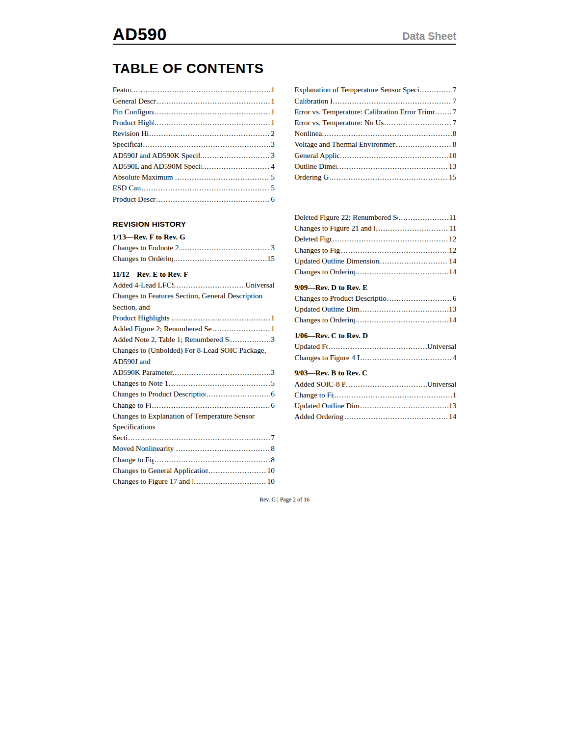AD590
Data Sheet
TABLE OF CONTENTS
Features.................................................................................. 1
General Description................................................................. 1
Pin Configurations.................................................................. 1
Product Highlights.................................................................. 1
Revision History....................................................................... 2
Specifications........................................................................... 3
AD590J and AD590K Specifications..................................... 3
AD590L and AD590M Specifications.................................... 4
Absolute Maximum Ratings...................................................... 5
ESD Caution........................................................................... 5
Product Description.................................................................. 6
REVISION HISTORY
1/13—Rev. F to Rev. G
Changes to Endnote 2, Table 1................................................... 3
Changes to Ordering Guide..................................................... 15
11/12—Rev. E to Rev. F
Added 4-Lead LFCSP_WD........................................ Universal
Changes to Features Section, General Description Section, and Product Highlights Section......................................................... 1
Added Figure 2; Renumbered Sequentially............................... 1
Added Note 2, Table 1; Renumbered Sequentially..................... 3
Changes to (Unbolded) For 8-Lead SOIC Package, AD590J and AD590K Parameter, Table 1....................................................... 3
Changes to Note 1, Table 3......................................................... 5
Changes to Product Description Section.................................. 6
Change to Figure 6......................................................................... 6
Changes to Explanation of Temperature Sensor Specifications Section......................................................................................... 7
Moved Nonlinearity Section..................................................... 8
Change to Figure 13....................................................................... 8
Changes to General Applications Section............................... 10
Changes to Figure 17 and Figure 19........................................ 10
Explanation of Temperature Sensor Specifications................ 7
Calibration Error................................................................... 7
Error vs. Temperature: Calibration Error Trimmed Out........ 7
Error vs. Temperature: No User Trims.................................... 7
Nonlinearity........................................................................... 8
Voltage and Thermal Environment Effects............................. 8
General Applications............................................................... 10
Outline Dimensions.................................................................. 13
Ordering Guide.................................................................... 15
Deleted Figure 22; Renumbered Sequentially........................... 11
Changes to Figure 21 and Figure 22........................................ 11
Deleted Figure 24..................................................................... 12
Changes to Figure 24.............................................................. 12
Updated Outline Dimensions Section..................................... 14
Changes to Ordering Guide..................................................... 14
9/09—Rev. D to Rev. E
Changes to Product Description Section................................... 6
Updated Outline Dimensions................................................. 13
Changes to Ordering Guide..................................................... 14
1/06—Rev. C to Rev. D
Updated Format........................................................... Universal
Changes to Figure 4 Equation.................................................... 4
9/03—Rev. B to Rev. C
Added SOIC-8 Package............................................... Universal
Change to Figure 1....................................................................... 1
Updated Outline Dimensions................................................. 13
Added Ordering Guide............................................................ 14
Rev. G | Page 2 of 16